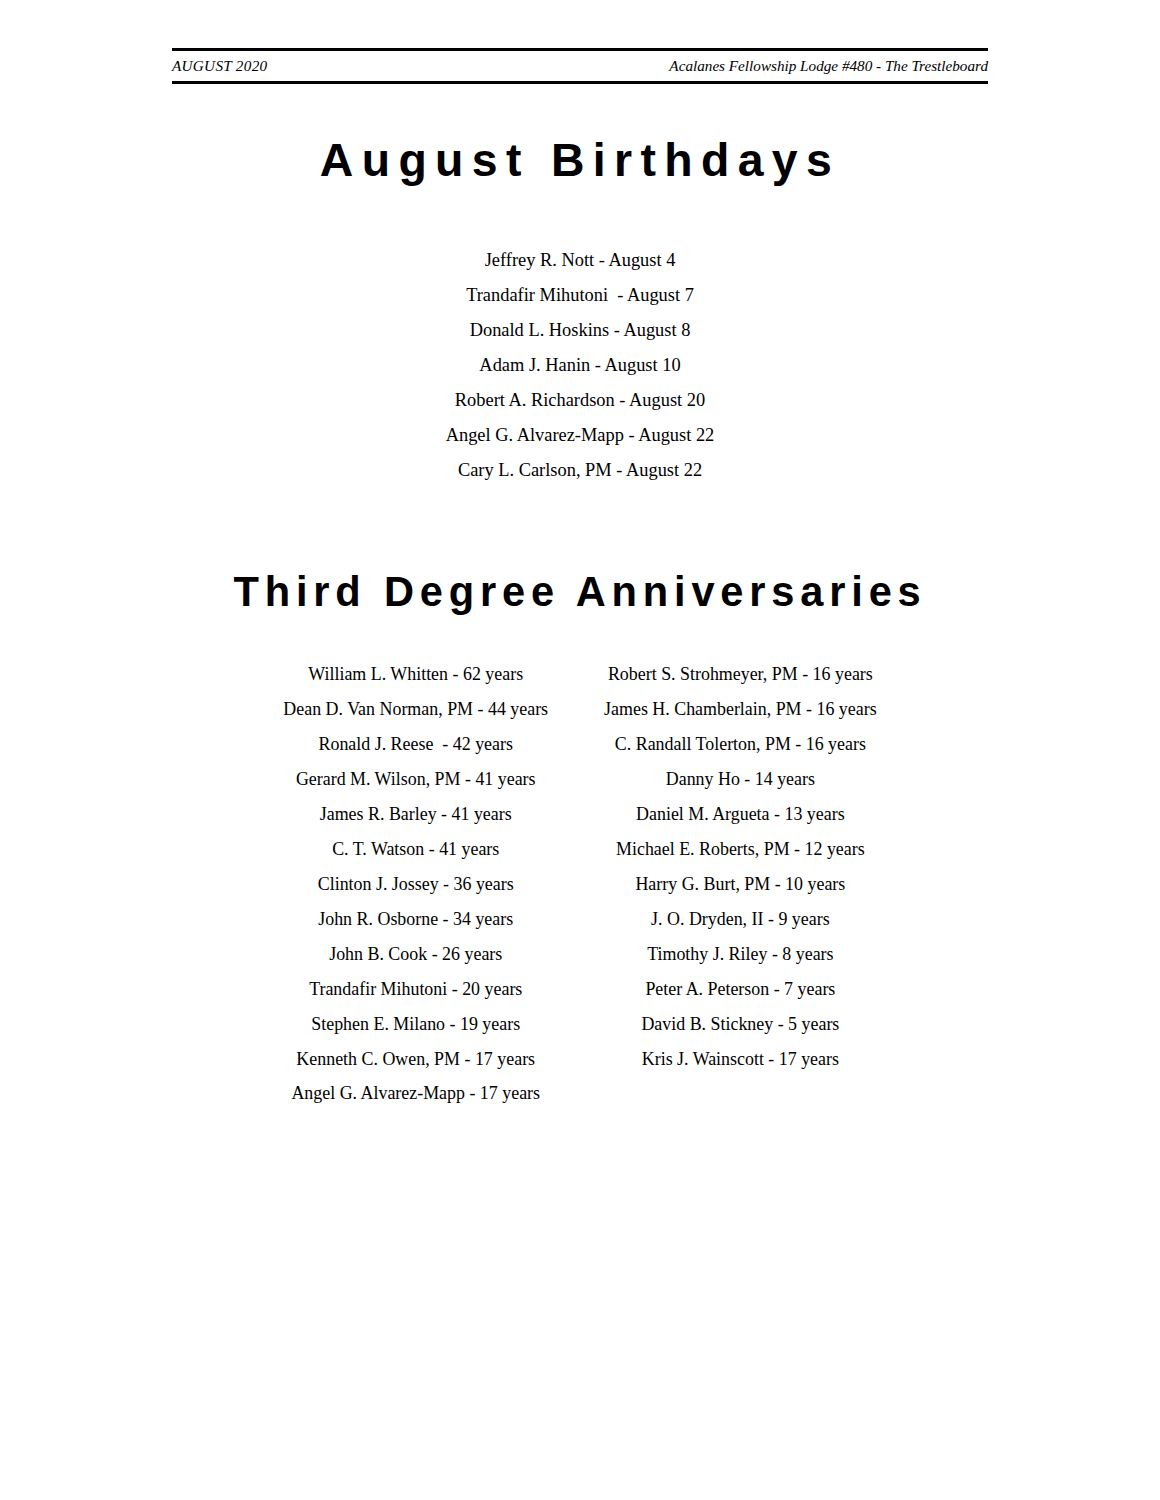August 2020 Acalanes Fellowship Lodge #480 - The Trestleboard
August Birthdays
Jeffrey R. Nott - August 4
Trandafir Mihutoni - August 7
Donald L. Hoskins - August 8
Adam J. Hanin - August 10
Robert A. Richardson - August 20
Angel G. Alvarez-Mapp - August 22
Cary L. Carlson, PM - August 22
Third Degree Anniversaries
William L. Whitten - 62 years
Dean D. Van Norman, PM - 44 years
Ronald J. Reese - 42 years
Gerard M. Wilson, PM - 41 years
James R. Barley - 41 years
C. T. Watson - 41 years
Clinton J. Jossey - 36 years
John R. Osborne - 34 years
John B. Cook - 26 years
Trandafir Mihutoni - 20 years
Stephen E. Milano - 19 years
Kenneth C. Owen, PM - 17 years
Angel G. Alvarez-Mapp - 17 years
Robert S. Strohmeyer, PM - 16 years
James H. Chamberlain, PM - 16 years
C. Randall Tolerton, PM - 16 years
Danny Ho - 14 years
Daniel M. Argueta - 13 years
Michael E. Roberts, PM - 12 years
Harry G. Burt, PM - 10 years
J. O. Dryden, II - 9 years
Timothy J. Riley - 8 years
Peter A. Peterson - 7 years
David B. Stickney - 5 years
Kris J. Wainscott - 17 years